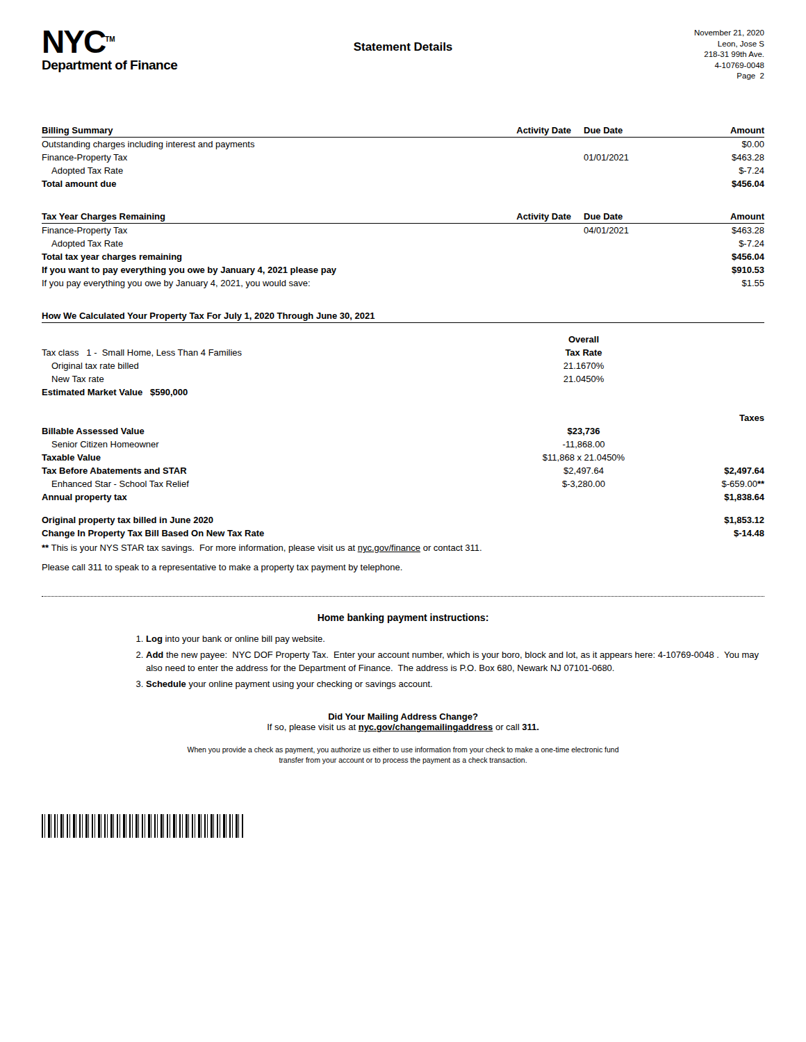NYCTM
Department of Finance
Statement Details
November 21, 2020
Leon, Jose S
218-31 99th Ave.
4-10769-0048
Page 2
| Billing Summary | Activity Date | Due Date | Amount |
| Outstanding charges including interest and payments | | | $0.00 |
| Finance-Property Tax | | 01/01/2021 | $463.28 |
| Adopted Tax Rate | | | $-7.24 |
| Total amount due | | | $456.04 |
| Tax Year Charges Remaining | Activity Date | Due Date | Amount |
| Finance-Property Tax | | 04/01/2021 | $463.28 |
| Adopted Tax Rate | | | $-7.24 |
| Total tax year charges remaining | | | $456.04 |
| If you want to pay everything you owe by January 4, 2021 please pay | | | $910.53 |
| If you pay everything you owe by January 4, 2021, you would save: | | | $1.55 |
How We Calculated Your Property Tax For July 1, 2020 Through June 30, 2021
| | Overall | |
| Tax class 1 - Small Home, Less Than 4 Families | Tax Rate | |
| Original tax rate billed | 21.1670% | |
| New Tax rate | 21.0450% | |
| Estimated Market Value $590,000 | | |
| | | Taxes |
| Billable Assessed Value | $23,736 | |
| Senior Citizen Homeowner | -11,868.00 | |
| Taxable Value | $11,868 x 21.0450% | |
| Tax Before Abatements and STAR | $2,497.64 | $2,497.64 |
| Enhanced Star - School Tax Relief | $-3,280.00 | $-659.00 ** |
| Annual property tax | | $1,838.64 |
| Original property tax billed in June 2020 | | $1,853.12 |
| Change In Property Tax Bill Based On New Tax Rate | | $-14.48 |
** This is your NYS STAR tax savings. For more information, please visit us at nyc.gov/finance or contact 311.
Please call 311 to speak to a representative to make a property tax payment by telephone.
Home banking payment instructions:
Log into your bank or online bill pay website.
Add the new payee: NYC DOF Property Tax. Enter your account number, which is your boro, block and lot, as it appears here: 4-10769-0048 . You may also need to enter the address for the Department of Finance. The address is P.O. Box 680, Newark NJ 07101-0680.
Schedule your online payment using your checking or savings account.
Did Your Mailing Address Change?
If so, please visit us at nyc.gov/changemailingaddress or call 311.
When you provide a check as payment, you authorize us either to use information from your check to make a one-time electronic fund
transfer from your account or to process the payment as a check transaction.